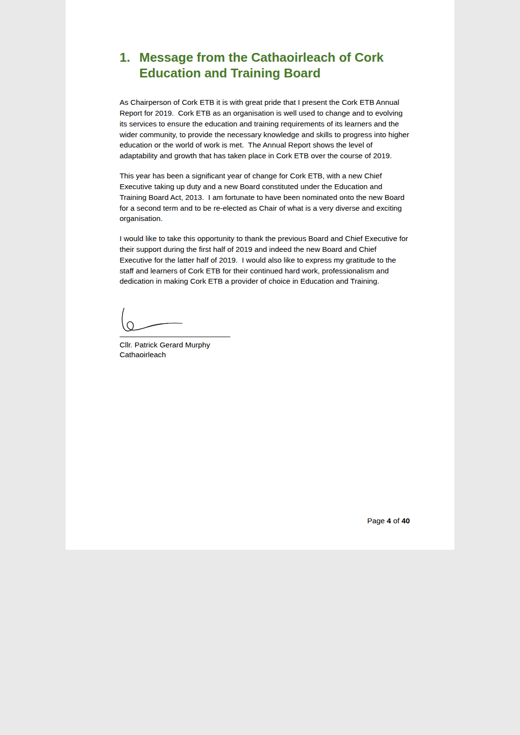1. Message from the Cathaoirleach of Cork Education and Training Board
As Chairperson of Cork ETB it is with great pride that I present the Cork ETB Annual Report for 2019. Cork ETB as an organisation is well used to change and to evolving its services to ensure the education and training requirements of its learners and the wider community, to provide the necessary knowledge and skills to progress into higher education or the world of work is met. The Annual Report shows the level of adaptability and growth that has taken place in Cork ETB over the course of 2019.
This year has been a significant year of change for Cork ETB, with a new Chief Executive taking up duty and a new Board constituted under the Education and Training Board Act, 2013. I am fortunate to have been nominated onto the new Board for a second term and to be re-elected as Chair of what is a very diverse and exciting organisation.
I would like to take this opportunity to thank the previous Board and Chief Executive for their support during the first half of 2019 and indeed the new Board and Chief Executive for the latter half of 2019. I would also like to express my gratitude to the staff and learners of Cork ETB for their continued hard work, professionalism and dedication in making Cork ETB a provider of choice in Education and Training.
Cllr. Patrick Gerard Murphy
Cathaoirleach
Page 4 of 40